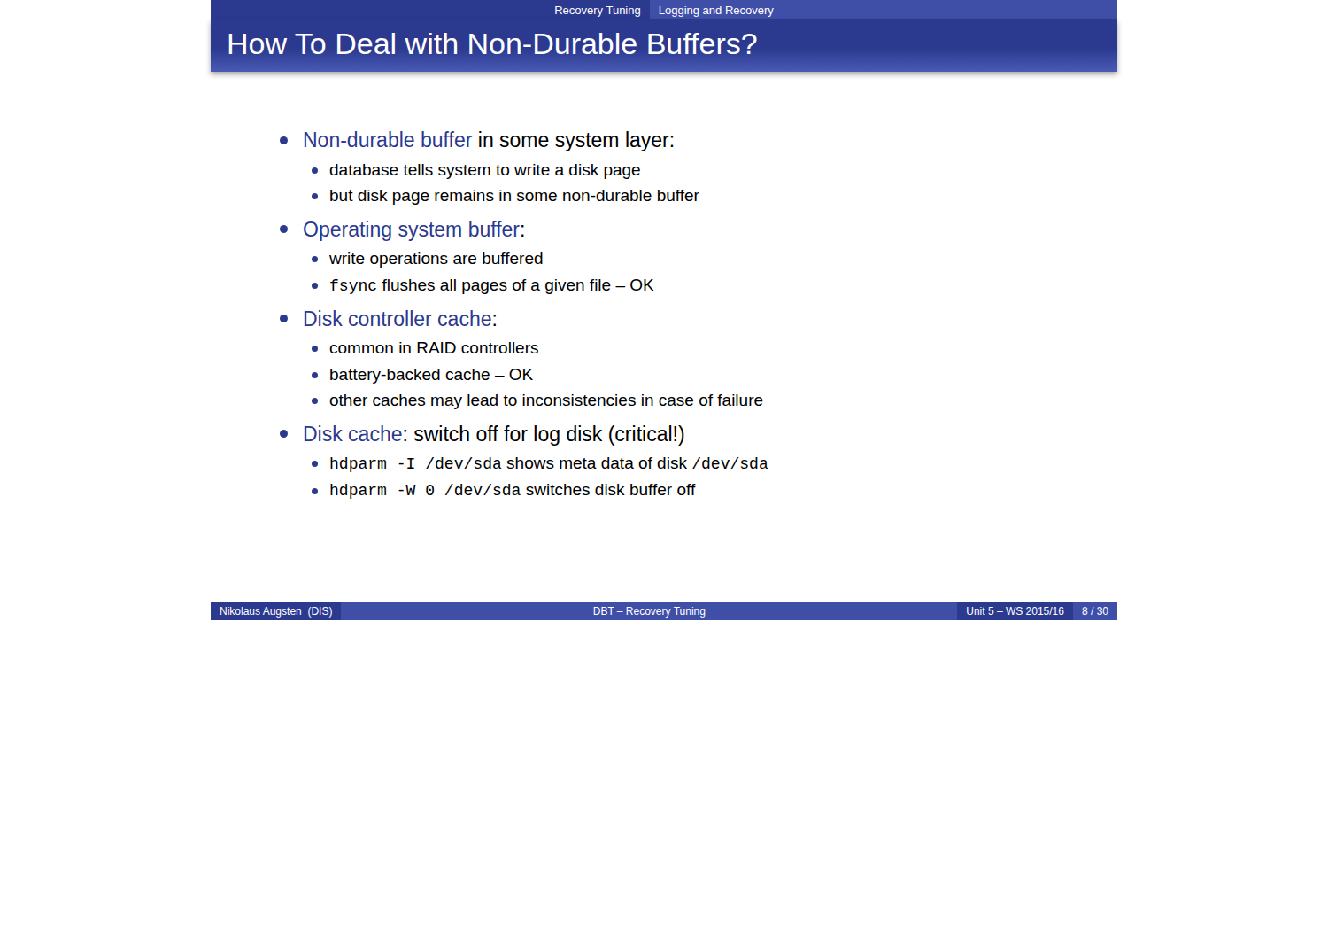Recovery Tuning
Logging and Recovery
How To Deal with Non-Durable Buffers?
Non-durable buffer in some system layer:
database tells system to write a disk page
but disk page remains in some non-durable buffer
Operating system buffer:
write operations are buffered
fsync flushes all pages of a given file – OK
Disk controller cache:
common in RAID controllers
battery-backed cache – OK
other caches may lead to inconsistencies in case of failure
Disk cache: switch off for log disk (critical!)
hdparm -I /dev/sda shows meta data of disk /dev/sda
hdparm -W 0 /dev/sda switches disk buffer off
Nikolaus Augsten (DIS)
DBT – Recovery Tuning
Unit 5 – WS 2015/16
8 / 30